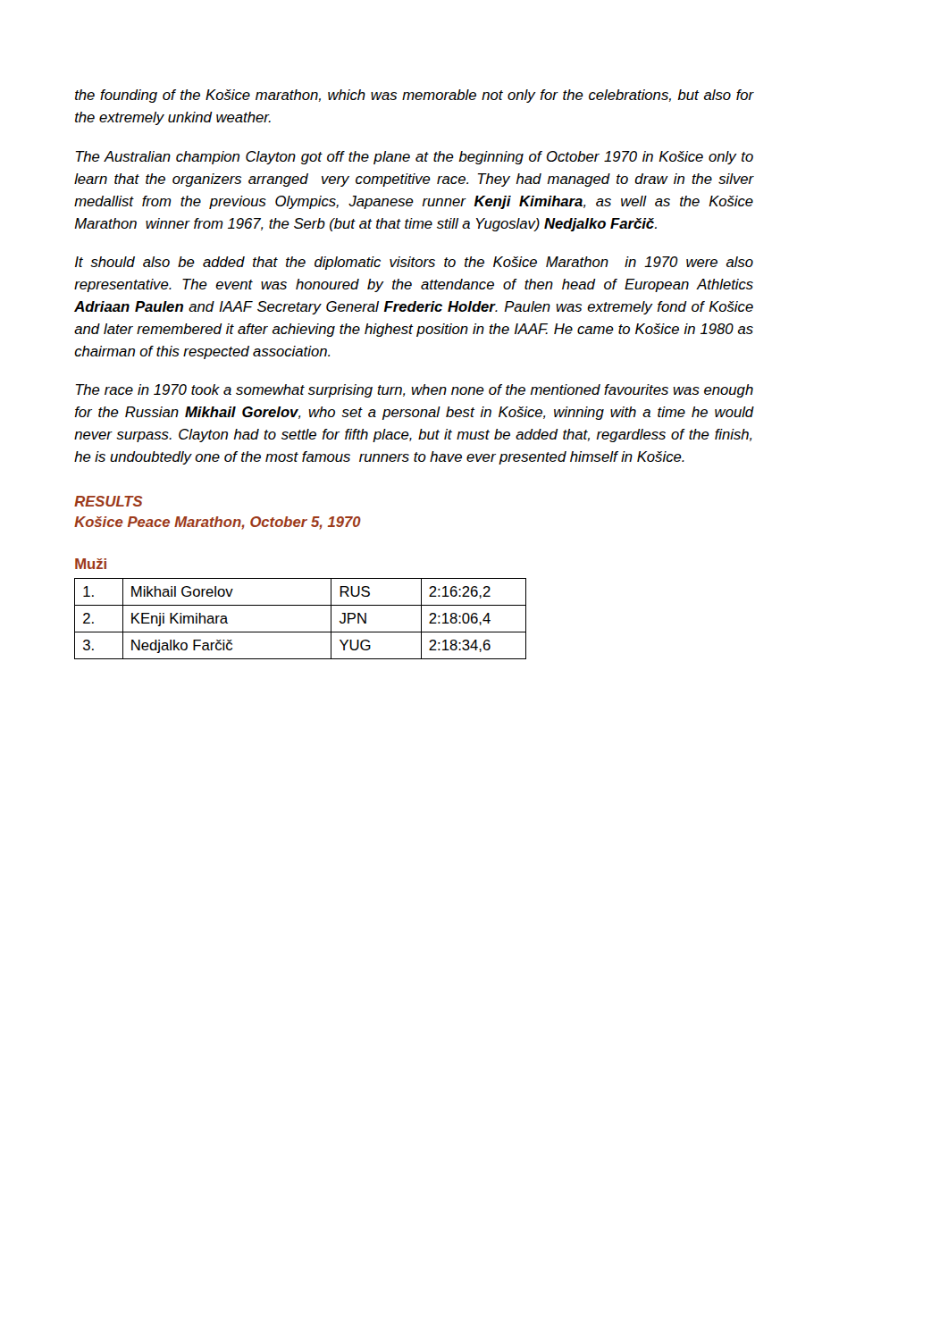the founding of the Košice marathon, which was memorable not only for the celebrations, but also for the extremely unkind weather.
The Australian champion Clayton got off the plane at the beginning of October 1970 in Košice only to learn that the organizers arranged very competitive race. They had managed to draw in the silver medallist from the previous Olympics, Japanese runner Kenji Kimihara, as well as the Košice Marathon winner from 1967, the Serb (but at that time still a Yugoslav) Nedjalko Farčič.
It should also be added that the diplomatic visitors to the Košice Marathon in 1970 were also representative. The event was honoured by the attendance of then head of European Athletics Adriaan Paulen and IAAF Secretary General Frederic Holder. Paulen was extremely fond of Košice and later remembered it after achieving the highest position in the IAAF. He came to Košice in 1980 as chairman of this respected association.
The race in 1970 took a somewhat surprising turn, when none of the mentioned favourites was enough for the Russian Mikhail Gorelov, who set a personal best in Košice, winning with a time he would never surpass. Clayton had to settle for fifth place, but it must be added that, regardless of the finish, he is undoubtedly one of the most famous runners to have ever presented himself in Košice.
RESULTS
Košice Peace Marathon, October 5, 1970
Muži
| 1. | Mikhail Gorelov | RUS | 2:16:26,2 |
| 2. | KEnji Kimihara | JPN | 2:18:06,4 |
| 3. | Nedjalko Farčič | YUG | 2:18:34,6 |